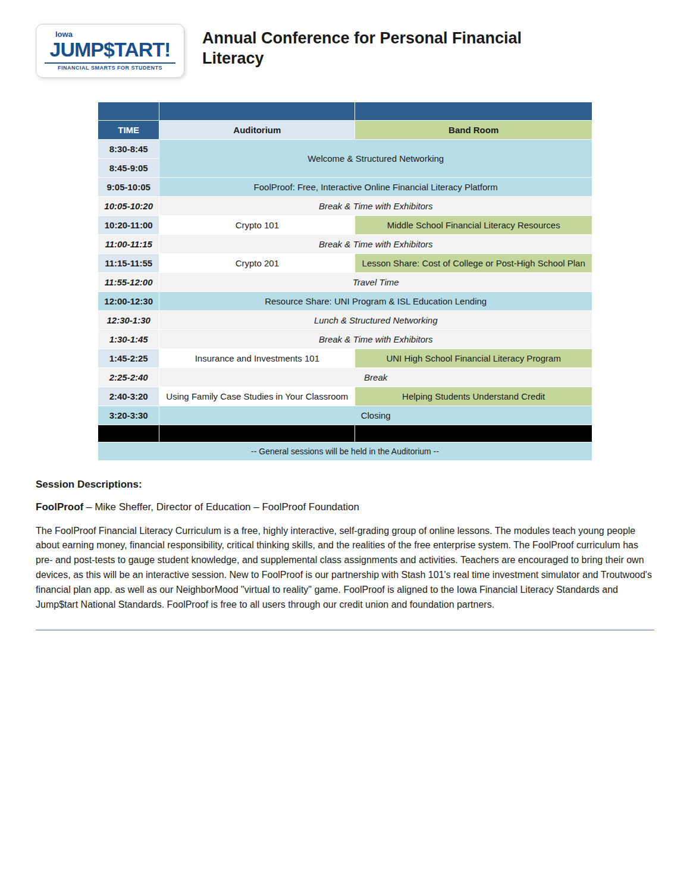Iowa
JUMP$TART!
FINANCIAL SMARTS FOR STUDENTS
Annual Conference for Personal Financial Literacy
| TIME | Auditorium | Band Room |
| 8:30-8:45 | Welcome & Structured Networking |
| 8:45-9:05 |
| 9:05-10:05 | FoolProof: Free, Interactive Online Financial Literacy Platform |
| 10:05-10:20 | Break & Time with Exhibitors |
| 10:20-11:00 | Crypto 101 | Middle School Financial Literacy Resources |
| 11:00-11:15 | Break & Time with Exhibitors |
| 11:15-11:55 | Crypto 201 | Lesson Share: Cost of College or Post-High School Plan |
| 11:55-12:00 | Travel Time |
| 12:00-12:30 | Resource Share: UNI Program & ISL Education Lending |
| 12:30-1:30 | Lunch & Structured Networking |
| 1:30-1:45 | Break & Time with Exhibitors |
| 1:45-2:25 | Insurance and Investments 101 | UNI High School Financial Literacy Program |
| 2:25-2:40 | Break |
| 2:40-3:20 | Using Family Case Studies in Your Classroom | Helping Students Understand Credit |
| 3:20-3:30 | Closing |
| -- General sessions will be held in the Auditorium -- |
Session Descriptions:
FoolProof – Mike Sheffer, Director of Education – FoolProof Foundation
The FoolProof Financial Literacy Curriculum is a free, highly interactive, self-grading group of online lessons. The modules teach young people about earning money, financial responsibility, critical thinking skills, and the realities of the free enterprise system. The FoolProof curriculum has pre- and post-tests to gauge student knowledge, and supplemental class assignments and activities. Teachers are encouraged to bring their own devices, as this will be an interactive session. New to FoolProof is our partnership with Stash 101's real time investment simulator and Troutwood's financial plan app. as well as our NeighborMood "virtual to reality" game. FoolProof is aligned to the Iowa Financial Literacy Standards and Jump$tart National Standards. FoolProof is free to all users through our credit union and foundation partners.